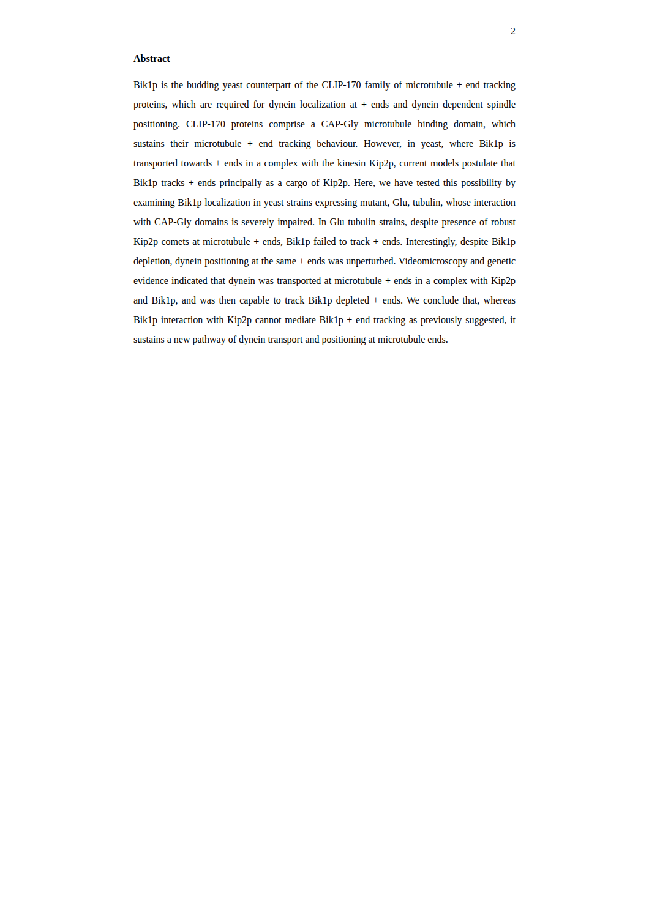2
Abstract
Bik1p is the budding yeast counterpart of the CLIP-170 family of microtubule + end tracking proteins, which are required for dynein localization at + ends and dynein dependent spindle positioning. CLIP-170 proteins comprise a CAP-Gly microtubule binding domain, which sustains their microtubule + end tracking behaviour. However, in yeast, where Bik1p is transported towards + ends in a complex with the kinesin Kip2p, current models postulate that Bik1p tracks + ends principally as a cargo of Kip2p. Here, we have tested this possibility by examining Bik1p localization in yeast strains expressing mutant, Glu, tubulin, whose interaction with CAP-Gly domains is severely impaired. In Glu tubulin strains, despite presence of robust Kip2p comets at microtubule + ends, Bik1p failed to track + ends. Interestingly, despite Bik1p depletion, dynein positioning at the same + ends was unperturbed. Videomicroscopy and genetic evidence indicated that dynein was transported at microtubule + ends in a complex with Kip2p and Bik1p, and was then capable to track Bik1p depleted + ends. We conclude that, whereas Bik1p interaction with Kip2p cannot mediate Bik1p + end tracking as previously suggested, it sustains a new pathway of dynein transport and positioning at microtubule ends.